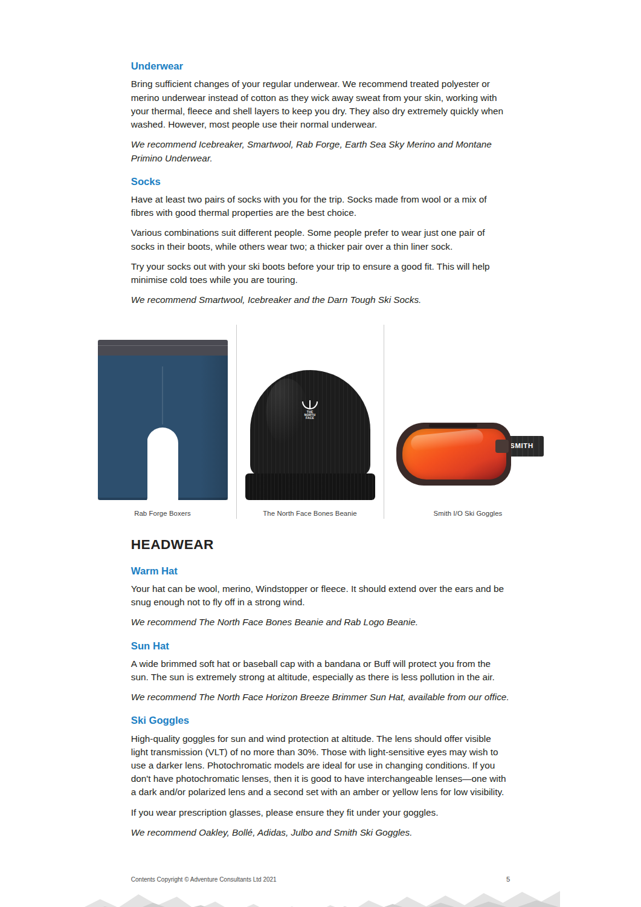Underwear
Bring sufficient changes of your regular underwear. We recommend treated polyester or merino underwear instead of cotton as they wick away sweat from your skin, working with your thermal, fleece and shell layers to keep you dry. They also dry extremely quickly when washed. However, most people use their normal underwear.
We recommend Icebreaker, Smartwool, Rab Forge, Earth Sea Sky Merino and Montane Primino Underwear.
Socks
Have at least two pairs of socks with you for the trip. Socks made from wool or a mix of fibres with good thermal properties are the best choice.
Various combinations suit different people. Some people prefer to wear just one pair of socks in their boots, while others wear two; a thicker pair over a thin liner sock.
Try your socks out with your ski boots before your trip to ensure a good fit. This will help minimise cold toes while you are touring.
We recommend Smartwool, Icebreaker and the Darn Tough Ski Socks.
Rab Forge Boxers
THE
NORTH
FACE
The North Face Bones Beanie
SMITH
Smith I/O Ski Goggles
HEADWEAR
Warm Hat
Your hat can be wool, merino, Windstopper or fleece. It should extend over the ears and be snug enough not to fly off in a strong wind.
We recommend The North Face Bones Beanie and Rab Logo Beanie.
Sun Hat
A wide brimmed soft hat or baseball cap with a bandana or Buff will protect you from the sun. The sun is extremely strong at altitude, especially as there is less pollution in the air.
We recommend The North Face Horizon Breeze Brimmer Sun Hat, available from our office.
Ski Goggles
High-quality goggles for sun and wind protection at altitude. The lens should offer visible light transmission (VLT) of no more than 30%. Those with light-sensitive eyes may wish to use a darker lens. Photochromatic models are ideal for use in changing conditions. If you don't have photochromatic lenses, then it is good to have interchangeable lenses—one with a dark and/or polarized lens and a second set with an amber or yellow lens for low visibility.
If you wear prescription glasses, please ensure they fit under your goggles.
We recommend Oakley, Bollé, Adidas, Julbo and Smith Ski Goggles.
Contents Copyright © Adventure Consultants Ltd 2021 5